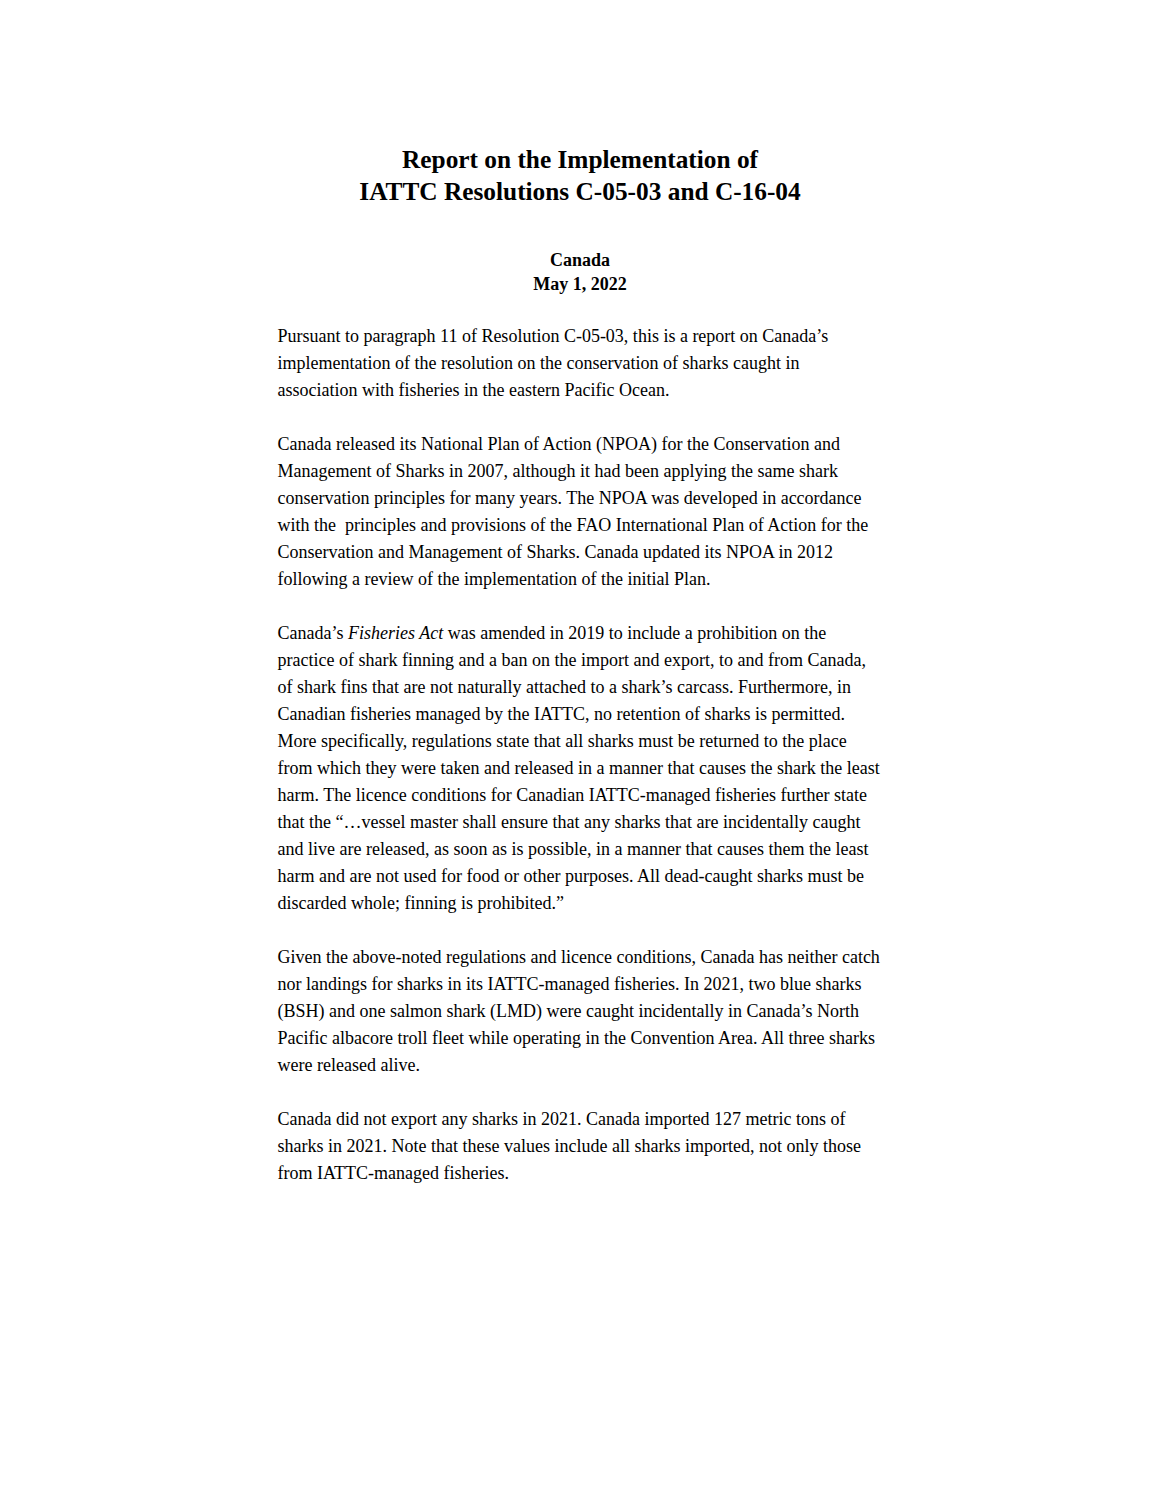Report on the Implementation of
IATTC Resolutions C-05-03 and C-16-04
Canada
May 1, 2022
Pursuant to paragraph 11 of Resolution C-05-03, this is a report on Canada’s implementation of the resolution on the conservation of sharks caught in association with fisheries in the eastern Pacific Ocean.
Canada released its National Plan of Action (NPOA) for the Conservation and Management of Sharks in 2007, although it had been applying the same shark conservation principles for many years. The NPOA was developed in accordance with the principles and provisions of the FAO International Plan of Action for the Conservation and Management of Sharks. Canada updated its NPOA in 2012 following a review of the implementation of the initial Plan.
Canada’s Fisheries Act was amended in 2019 to include a prohibition on the practice of shark finning and a ban on the import and export, to and from Canada, of shark fins that are not naturally attached to a shark’s carcass. Furthermore, in Canadian fisheries managed by the IATTC, no retention of sharks is permitted. More specifically, regulations state that all sharks must be returned to the place from which they were taken and released in a manner that causes the shark the least harm. The licence conditions for Canadian IATTC-managed fisheries further state that the “…vessel master shall ensure that any sharks that are incidentally caught and live are released, as soon as is possible, in a manner that causes them the least harm and are not used for food or other purposes. All dead-caught sharks must be discarded whole; finning is prohibited.”
Given the above-noted regulations and licence conditions, Canada has neither catch nor landings for sharks in its IATTC-managed fisheries. In 2021, two blue sharks (BSH) and one salmon shark (LMD) were caught incidentally in Canada’s North Pacific albacore troll fleet while operating in the Convention Area. All three sharks were released alive.
Canada did not export any sharks in 2021. Canada imported 127 metric tons of sharks in 2021. Note that these values include all sharks imported, not only those from IATTC-managed fisheries.